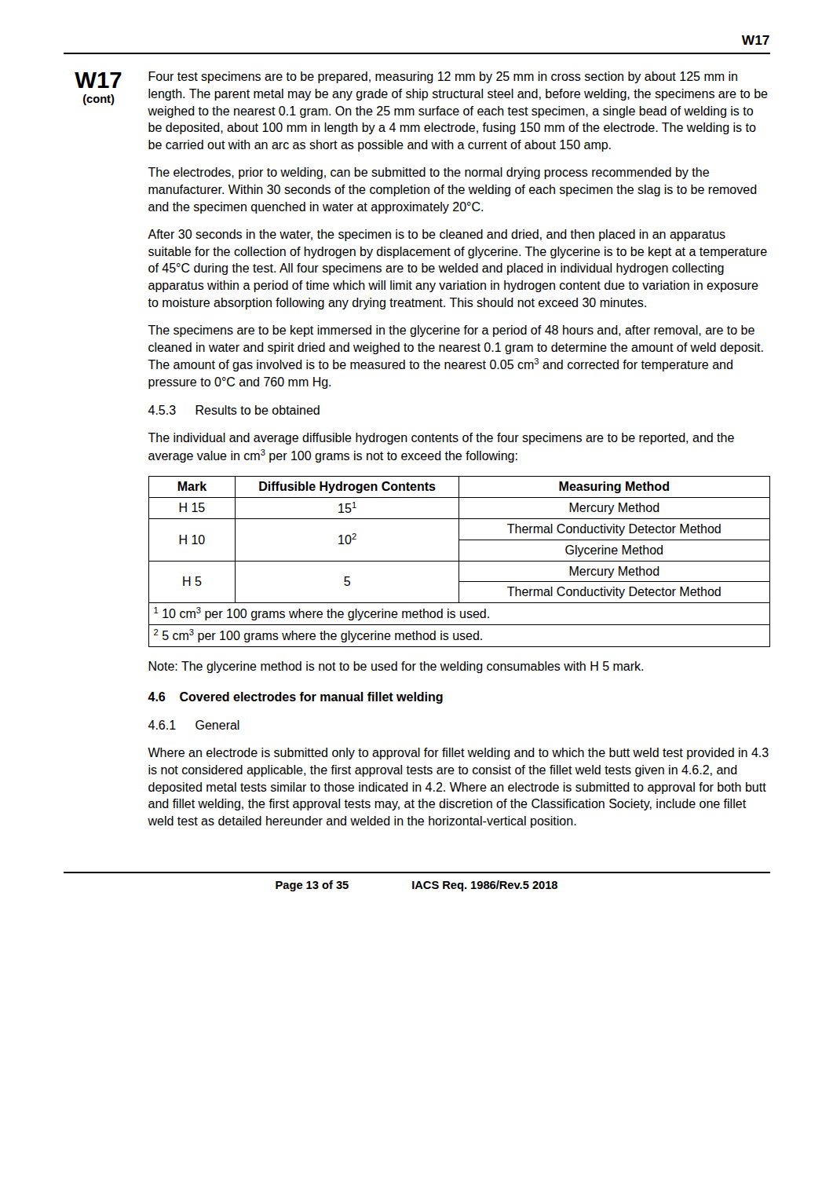W17
W17
(cont)
Four test specimens are to be prepared, measuring 12 mm by 25 mm in cross section by about 125 mm in length. The parent metal may be any grade of ship structural steel and, before welding, the specimens are to be weighed to the nearest 0.1 gram. On the 25 mm surface of each test specimen, a single bead of welding is to be deposited, about 100 mm in length by a 4 mm electrode, fusing 150 mm of the electrode. The welding is to be carried out with an arc as short as possible and with a current of about 150 amp.
The electrodes, prior to welding, can be submitted to the normal drying process recommended by the manufacturer. Within 30 seconds of the completion of the welding of each specimen the slag is to be removed and the specimen quenched in water at approximately 20°C.
After 30 seconds in the water, the specimen is to be cleaned and dried, and then placed in an apparatus suitable for the collection of hydrogen by displacement of glycerine. The glycerine is to be kept at a temperature of 45°C during the test. All four specimens are to be welded and placed in individual hydrogen collecting apparatus within a period of time which will limit any variation in hydrogen content due to variation in exposure to moisture absorption following any drying treatment. This should not exceed 30 minutes.
The specimens are to be kept immersed in the glycerine for a period of 48 hours and, after removal, are to be cleaned in water and spirit dried and weighed to the nearest 0.1 gram to determine the amount of weld deposit. The amount of gas involved is to be measured to the nearest 0.05 cm3 and corrected for temperature and pressure to 0°C and 760 mm Hg.
4.5.3 Results to be obtained
The individual and average diffusible hydrogen contents of the four specimens are to be reported, and the average value in cm3 per 100 grams is not to exceed the following:
| Mark | Diffusible Hydrogen Contents | Measuring Method |
| --- | --- | --- |
| H 15 | 15 1 | Mercury Method |
| H 10 | 10 2 | Thermal Conductivity Detector Method |
| Glycerine Method |
| H 5 | 5 | Mercury Method |
| Thermal Conductivity Detector Method |
| 1 10 cm 3 per 100 grams where the glycerine method is used. |
| 2 5 cm 3 per 100 grams where the glycerine method is used. |
Note: The glycerine method is not to be used for the welding consumables with H 5 mark.
4.6 Covered electrodes for manual fillet welding
4.6.1 General
Where an electrode is submitted only to approval for fillet welding and to which the butt weld test provided in 4.3 is not considered applicable, the first approval tests are to consist of the fillet weld tests given in 4.6.2, and deposited metal tests similar to those indicated in 4.2. Where an electrode is submitted to approval for both butt and fillet welding, the first approval tests may, at the discretion of the Classification Society, include one fillet weld test as detailed hereunder and welded in the horizontal-vertical position.
Page 13 of 35 IACS Req. 1986/Rev.5 2018